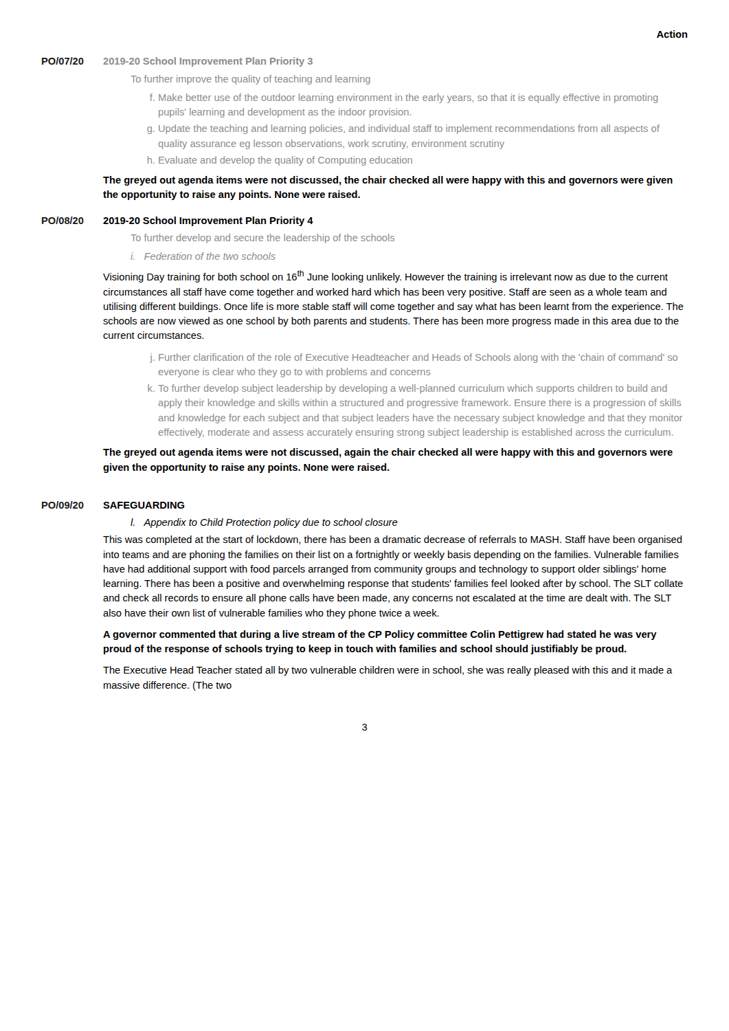Action
PO/07/20
2019-20 School Improvement Plan Priority 3
To further improve the quality of teaching and learning
Make better use of the outdoor learning environment in the early years, so that it is equally effective in promoting pupils' learning and development as the indoor provision.
Update the teaching and learning policies, and individual staff to implement recommendations from all aspects of quality assurance eg lesson observations, work scrutiny, environment scrutiny
Evaluate and develop the quality of Computing education
The greyed out agenda items were not discussed, the chair checked all were happy with this and governors were given the opportunity to raise any points. None were raised.
PO/08/20
2019-20 School Improvement Plan Priority 4
To further develop and secure the leadership of the schools
i. Federation of the two schools
Visioning Day training for both school on 16th June looking unlikely. However the training is irrelevant now as due to the current circumstances all staff have come together and worked hard which has been very positive. Staff are seen as a whole team and utilising different buildings. Once life is more stable staff will come together and say what has been learnt from the experience. The schools are now viewed as one school by both parents and students. There has been more progress made in this area due to the current circumstances.
Further clarification of the role of Executive Headteacher and Heads of Schools along with the 'chain of command' so everyone is clear who they go to with problems and concerns
To further develop subject leadership by developing a well-planned curriculum which supports children to build and apply their knowledge and skills within a structured and progressive framework. Ensure there is a progression of skills and knowledge for each subject and that subject leaders have the necessary subject knowledge and that they monitor effectively, moderate and assess accurately ensuring strong subject leadership is established across the curriculum.
The greyed out agenda items were not discussed, again the chair checked all were happy with this and governors were given the opportunity to raise any points. None were raised.
PO/09/20
SAFEGUARDING
l. Appendix to Child Protection policy due to school closure
This was completed at the start of lockdown, there has been a dramatic decrease of referrals to MASH. Staff have been organised into teams and are phoning the families on their list on a fortnightly or weekly basis depending on the families. Vulnerable families have had additional support with food parcels arranged from community groups and technology to support older siblings' home learning. There has been a positive and overwhelming response that students' families feel looked after by school. The SLT collate and check all records to ensure all phone calls have been made, any concerns not escalated at the time are dealt with. The SLT also have their own list of vulnerable families who they phone twice a week.
A governor commented that during a live stream of the CP Policy committee Colin Pettigrew had stated he was very proud of the response of schools trying to keep in touch with families and school should justifiably be proud.
The Executive Head Teacher stated all by two vulnerable children were in school, she was really pleased with this and it made a massive difference. (The two
3